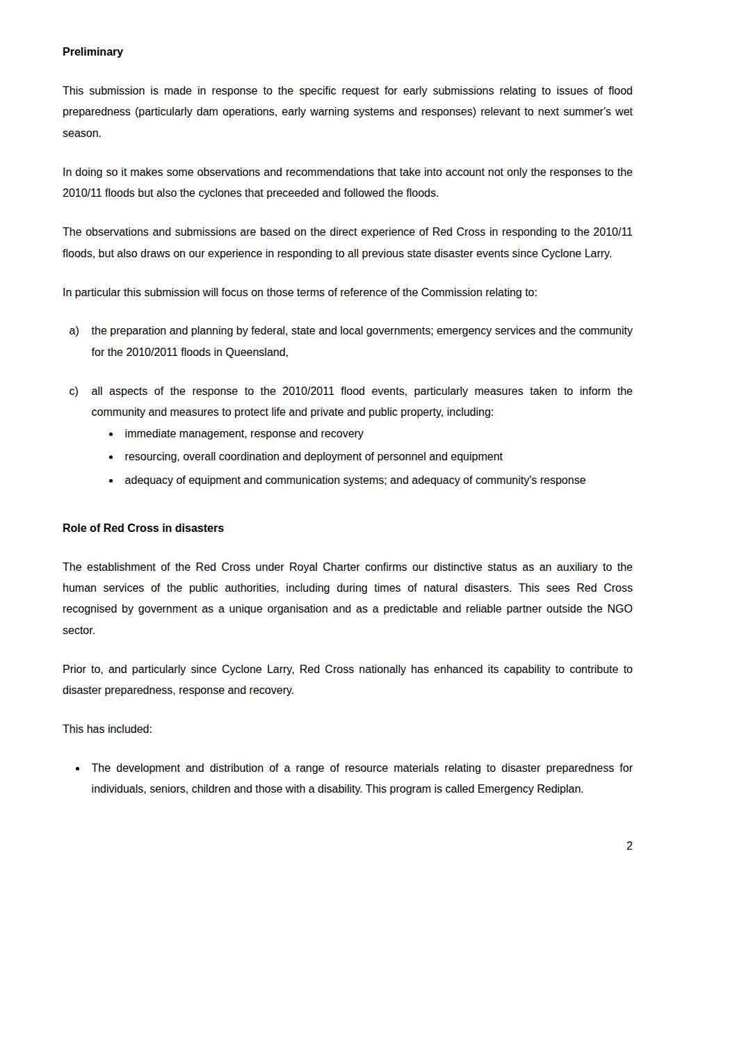Preliminary
This submission is made in response to the specific request for early submissions relating to issues of flood preparedness (particularly dam operations, early warning systems and responses) relevant to next summer's wet season.
In doing so it makes some observations and recommendations that take into account not only the responses to the 2010/11 floods but also the cyclones that preceeded and followed the floods.
The observations and submissions are based on the direct experience of Red Cross in responding to the 2010/11 floods, but also draws on our experience in responding to all previous state disaster events since Cyclone Larry.
In particular this submission will focus on those terms of reference of the Commission relating to:
a) the preparation and planning by federal, state and local governments; emergency services and the community for the 2010/2011 floods in Queensland,
c) all aspects of the response to the 2010/2011 flood events, particularly measures taken to inform the community and measures to protect life and private and public property, including:
immediate management, response and recovery
resourcing, overall coordination and deployment of personnel and equipment
adequacy of equipment and communication systems; and adequacy of community's response
Role of Red Cross in disasters
The establishment of the Red Cross under Royal Charter confirms our distinctive status as an auxiliary to the human services of the public authorities, including during times of natural disasters. This sees Red Cross recognised by government as a unique organisation and as a predictable and reliable partner outside the NGO sector.
Prior to, and particularly since Cyclone Larry, Red Cross nationally has enhanced its capability to contribute to disaster preparedness, response and recovery.
This has included:
The development and distribution of a range of resource materials relating to disaster preparedness for individuals, seniors, children and those with a disability. This program is called Emergency Rediplan.
2